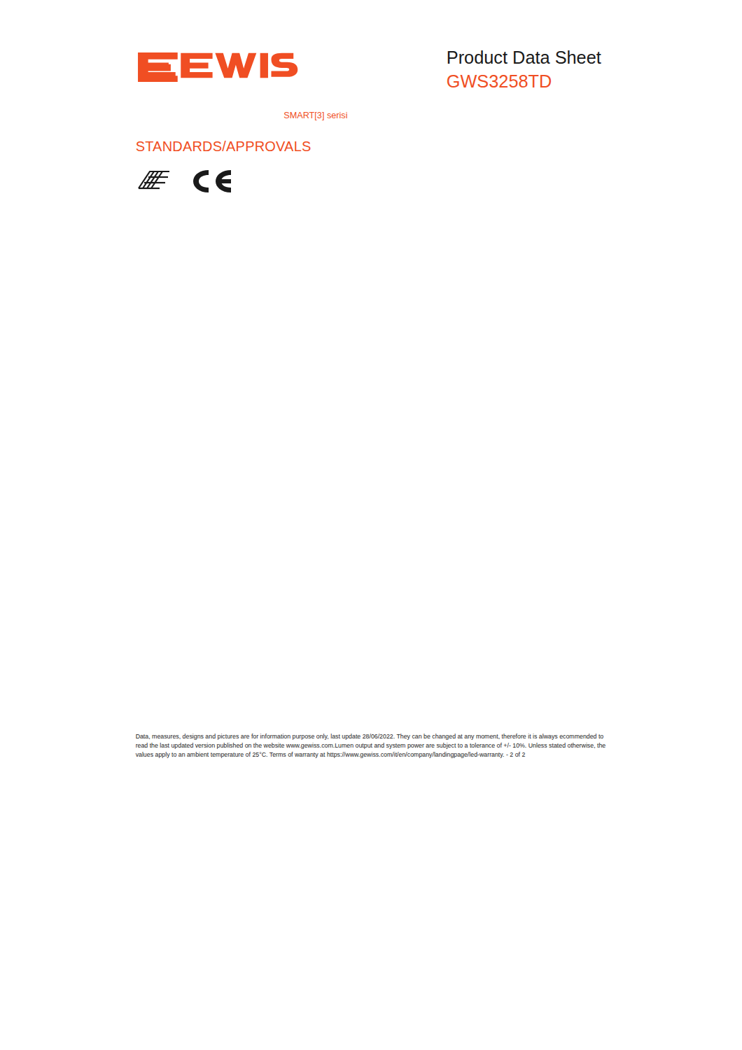Product Data Sheet
GWS3258TD
SMART[3] serisi
STANDARDS/APPROVALS
Data, measures, designs and pictures are for information purpose only, last update 28/06/2022. They can be changed at any moment, therefore it is always ecommended to read the last updated version published on the website www.gewiss.com.Lumen output and system power are subject to a tolerance of +/- 10%. Unless stated otherwise, the values apply to an ambient temperature of 25°C. Terms of warranty at https://www.gewiss.com/it/en/company/landingpage/led-warranty. - 2 of 2